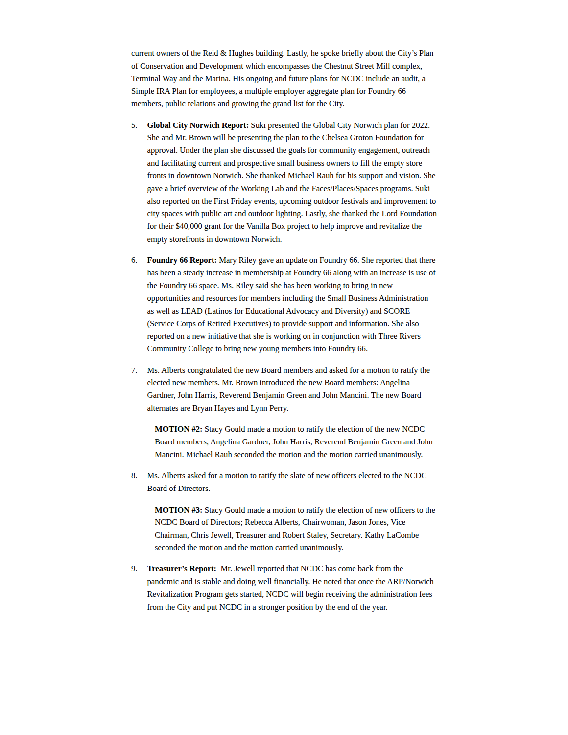current owners of the Reid & Hughes building. Lastly, he spoke briefly about the City’s Plan of Conservation and Development which encompasses the Chestnut Street Mill complex, Terminal Way and the Marina. His ongoing and future plans for NCDC include an audit, a Simple IRA Plan for employees, a multiple employer aggregate plan for Foundry 66 members, public relations and growing the grand list for the City.
5.
Global City Norwich Report: Suki presented the Global City Norwich plan for 2022. She and Mr. Brown will be presenting the plan to the Chelsea Groton Foundation for approval. Under the plan she discussed the goals for community engagement, outreach and facilitating current and prospective small business owners to fill the empty store fronts in downtown Norwich. She thanked Michael Rauh for his support and vision. She gave a brief overview of the Working Lab and the Faces/Places/Spaces programs. Suki also reported on the First Friday events, upcoming outdoor festivals and improvement to city spaces with public art and outdoor lighting. Lastly, she thanked the Lord Foundation for their $40,000 grant for the Vanilla Box project to help improve and revitalize the empty storefronts in downtown Norwich.
6.
Foundry 66 Report: Mary Riley gave an update on Foundry 66. She reported that there has been a steady increase in membership at Foundry 66 along with an increase is use of the Foundry 66 space. Ms. Riley said she has been working to bring in new opportunities and resources for members including the Small Business Administration as well as LEAD (Latinos for Educational Advocacy and Diversity) and SCORE (Service Corps of Retired Executives) to provide support and information. She also reported on a new initiative that she is working on in conjunction with Three Rivers Community College to bring new young members into Foundry 66.
7.
Ms. Alberts congratulated the new Board members and asked for a motion to ratify the elected new members. Mr. Brown introduced the new Board members: Angelina Gardner, John Harris, Reverend Benjamin Green and John Mancini. The new Board alternates are Bryan Hayes and Lynn Perry.
MOTION #2: Stacy Gould made a motion to ratify the election of the new NCDC Board members, Angelina Gardner, John Harris, Reverend Benjamin Green and John Mancini. Michael Rauh seconded the motion and the motion carried unanimously.
8.
Ms. Alberts asked for a motion to ratify the slate of new officers elected to the NCDC Board of Directors.
MOTION #3: Stacy Gould made a motion to ratify the election of new officers to the NCDC Board of Directors; Rebecca Alberts, Chairwoman, Jason Jones, Vice Chairman, Chris Jewell, Treasurer and Robert Staley, Secretary. Kathy LaCombe seconded the motion and the motion carried unanimously.
9.
Treasurer’s Report: Mr. Jewell reported that NCDC has come back from the pandemic and is stable and doing well financially. He noted that once the ARP/Norwich Revitalization Program gets started, NCDC will begin receiving the administration fees from the City and put NCDC in a stronger position by the end of the year.